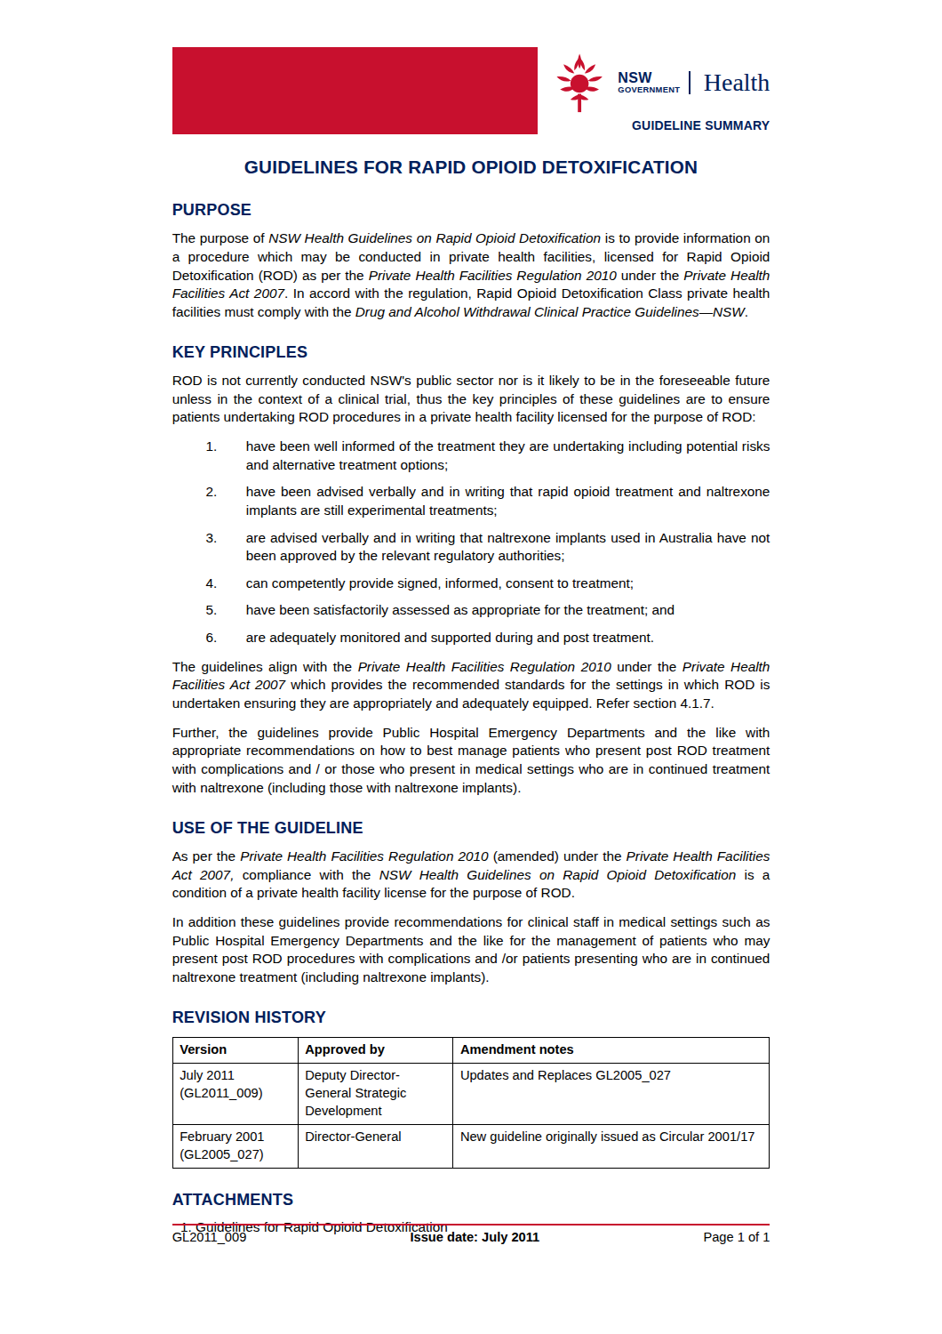NSW GOVERNMENT
Health
GUIDELINE SUMMARY
GUIDELINES FOR RAPID OPIOID DETOXIFICATION
PURPOSE
The purpose of NSW Health Guidelines on Rapid Opioid Detoxification is to provide information on a procedure which may be conducted in private health facilities, licensed for Rapid Opioid Detoxification (ROD) as per the Private Health Facilities Regulation 2010 under the Private Health Facilities Act 2007. In accord with the regulation, Rapid Opioid Detoxification Class private health facilities must comply with the Drug and Alcohol Withdrawal Clinical Practice Guidelines—NSW.
KEY PRINCIPLES
ROD is not currently conducted NSW's public sector nor is it likely to be in the foreseeable future unless in the context of a clinical trial, thus the key principles of these guidelines are to ensure patients undertaking ROD procedures in a private health facility licensed for the purpose of ROD:
have been well informed of the treatment they are undertaking including potential risks and alternative treatment options;
have been advised verbally and in writing that rapid opioid treatment and naltrexone implants are still experimental treatments;
are advised verbally and in writing that naltrexone implants used in Australia have not been approved by the relevant regulatory authorities;
can competently provide signed, informed, consent to treatment;
have been satisfactorily assessed as appropriate for the treatment; and
are adequately monitored and supported during and post treatment.
The guidelines align with the Private Health Facilities Regulation 2010 under the Private Health Facilities Act 2007 which provides the recommended standards for the settings in which ROD is undertaken ensuring they are appropriately and adequately equipped. Refer section 4.1.7.
Further, the guidelines provide Public Hospital Emergency Departments and the like with appropriate recommendations on how to best manage patients who present post ROD treatment with complications and / or those who present in medical settings who are in continued treatment with naltrexone (including those with naltrexone implants).
USE OF THE GUIDELINE
As per the Private Health Facilities Regulation 2010 (amended) under the Private Health Facilities Act 2007, compliance with the NSW Health Guidelines on Rapid Opioid Detoxification is a condition of a private health facility license for the purpose of ROD.
In addition these guidelines provide recommendations for clinical staff in medical settings such as Public Hospital Emergency Departments and the like for the management of patients who may present post ROD procedures with complications and /or patients presenting who are in continued naltrexone treatment (including naltrexone implants).
REVISION HISTORY
| Version | Approved by | Amendment notes |
| --- | --- | --- |
| July 2011 (GL2011_009) | Deputy Director-General Strategic Development | Updates and Replaces GL2005_027 |
| February 2001 (GL2005_027) | Director-General | New guideline originally issued as Circular 2001/17 |
ATTACHMENTS
Guidelines for Rapid Opioid Detoxification
GL2011_009
Issue date: July 2011
Page 1 of 1